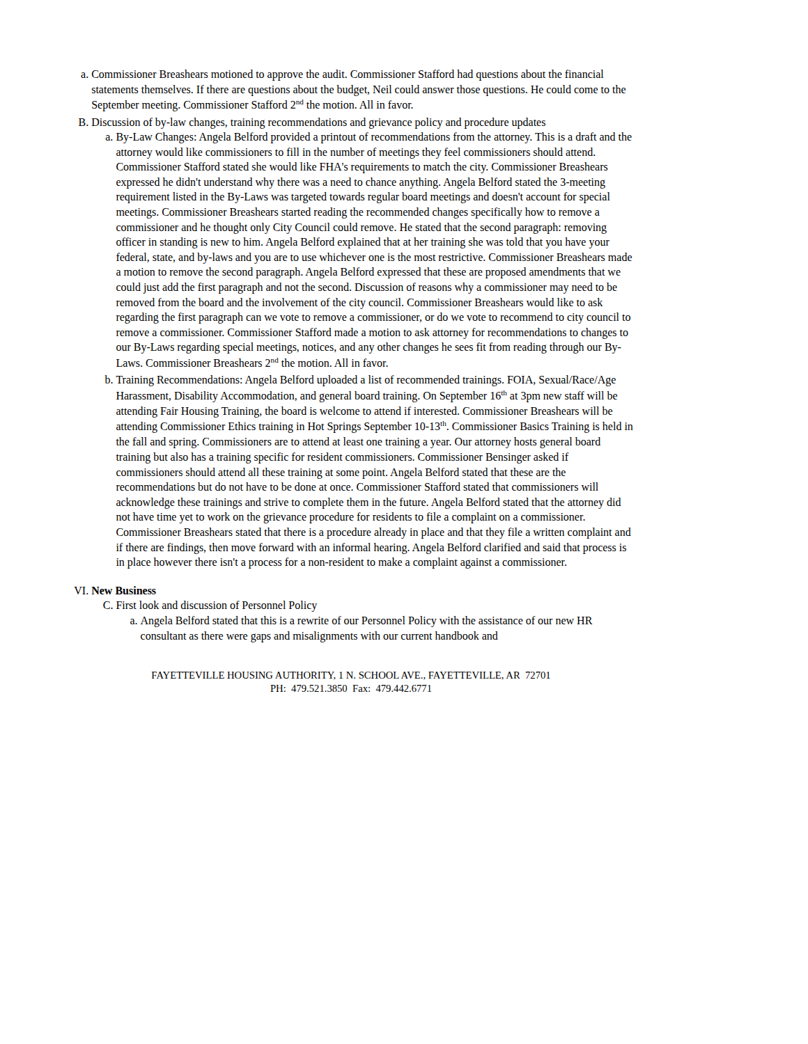Commissioner Breashears motioned to approve the audit. Commissioner Stafford had questions about the financial statements themselves. If there are questions about the budget, Neil could answer those questions. He could come to the September meeting. Commissioner Stafford 2nd the motion. All in favor.
Discussion of by-law changes, training recommendations and grievance policy and procedure updates
By-Law Changes: Angela Belford provided a printout of recommendations from the attorney. This is a draft and the attorney would like commissioners to fill in the number of meetings they feel commissioners should attend. Commissioner Stafford stated she would like FHA's requirements to match the city. Commissioner Breashears expressed he didn't understand why there was a need to chance anything. Angela Belford stated the 3-meeting requirement listed in the By-Laws was targeted towards regular board meetings and doesn't account for special meetings. Commissioner Breashears started reading the recommended changes specifically how to remove a commissioner and he thought only City Council could remove. He stated that the second paragraph: removing officer in standing is new to him. Angela Belford explained that at her training she was told that you have your federal, state, and by-laws and you are to use whichever one is the most restrictive. Commissioner Breashears made a motion to remove the second paragraph. Angela Belford expressed that these are proposed amendments that we could just add the first paragraph and not the second. Discussion of reasons why a commissioner may need to be removed from the board and the involvement of the city council. Commissioner Breashears would like to ask regarding the first paragraph can we vote to remove a commissioner, or do we vote to recommend to city council to remove a commissioner. Commissioner Stafford made a motion to ask attorney for recommendations to changes to our By-Laws regarding special meetings, notices, and any other changes he sees fit from reading through our By-Laws. Commissioner Breashears 2nd the motion. All in favor.
Training Recommendations: Angela Belford uploaded a list of recommended trainings. FOIA, Sexual/Race/Age Harassment, Disability Accommodation, and general board training. On September 16th at 3pm new staff will be attending Fair Housing Training, the board is welcome to attend if interested. Commissioner Breashears will be attending Commissioner Ethics training in Hot Springs September 10-13th. Commissioner Basics Training is held in the fall and spring. Commissioners are to attend at least one training a year. Our attorney hosts general board training but also has a training specific for resident commissioners. Commissioner Bensinger asked if commissioners should attend all these training at some point. Angela Belford stated that these are the recommendations but do not have to be done at once. Commissioner Stafford stated that commissioners will acknowledge these trainings and strive to complete them in the future. Angela Belford stated that the attorney did not have time yet to work on the grievance procedure for residents to file a complaint on a commissioner. Commissioner Breashears stated that there is a procedure already in place and that they file a written complaint and if there are findings, then move forward with an informal hearing. Angela Belford clarified and said that process is in place however there isn't a process for a non-resident to make a complaint against a commissioner.
New Business
First look and discussion of Personnel Policy
Angela Belford stated that this is a rewrite of our Personnel Policy with the assistance of our new HR consultant as there were gaps and misalignments with our current handbook and
FAYETTEVILLE HOUSING AUTHORITY, 1 N. SCHOOL AVE., FAYETTEVILLE, AR 72701
PH: 479.521.3850 Fax: 479.442.6771